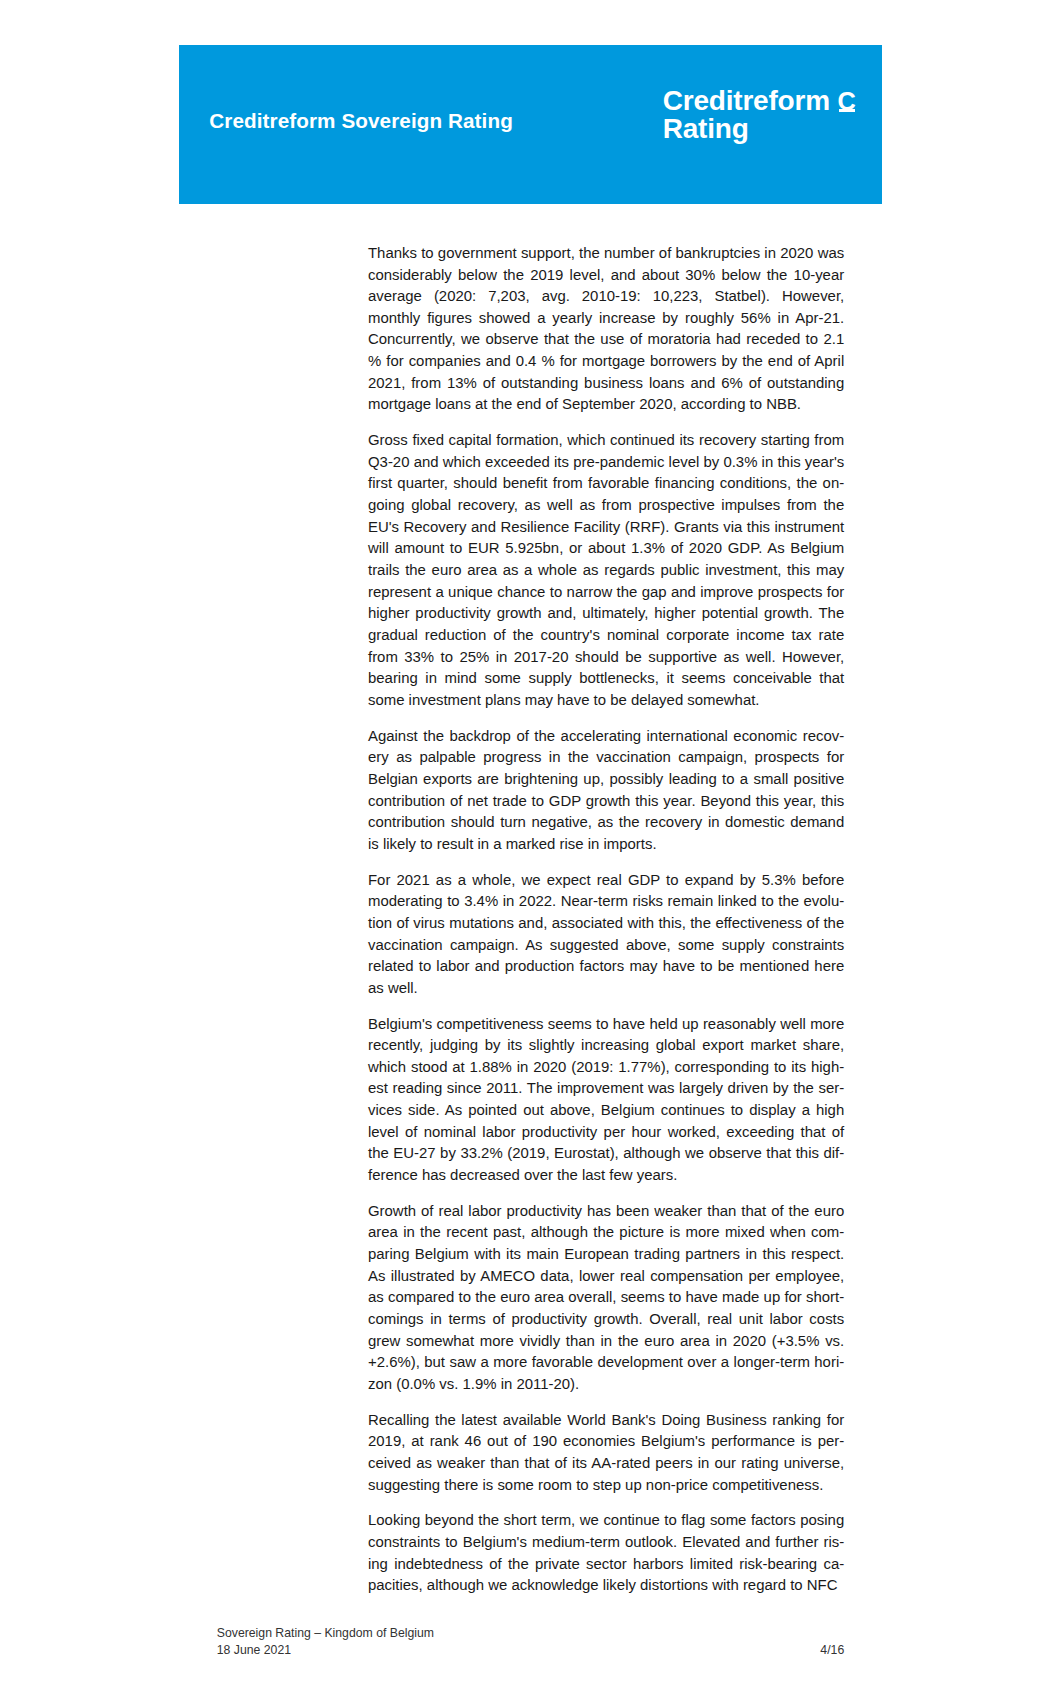Creditreform Sovereign Rating
Creditreform C Rating
Thanks to government support, the number of bankruptcies in 2020 was considerably below the 2019 level, and about 30% below the 10-year average (2020: 7,203, avg. 2010-19: 10,223, Statbel). However, monthly figures showed a yearly increase by roughly 56% in Apr-21. Concurrently, we observe that the use of moratoria had receded to 2.1 % for companies and 0.4 % for mortgage borrowers by the end of April 2021, from 13% of outstanding business loans and 6% of outstanding mortgage loans at the end of September 2020, according to NBB.
Gross fixed capital formation, which continued its recovery starting from Q3-20 and which exceeded its pre-pandemic level by 0.3% in this year's first quarter, should benefit from favorable financing conditions, the ongoing global recovery, as well as from prospective impulses from the EU's Recovery and Resilience Facility (RRF). Grants via this instrument will amount to EUR 5.925bn, or about 1.3% of 2020 GDP. As Belgium trails the euro area as a whole as regards public investment, this may represent a unique chance to narrow the gap and improve prospects for higher productivity growth and, ultimately, higher potential growth. The gradual reduction of the country's nominal corporate income tax rate from 33% to 25% in 2017-20 should be supportive as well. However, bearing in mind some supply bottlenecks, it seems conceivable that some investment plans may have to be delayed somewhat.
Against the backdrop of the accelerating international economic recovery as palpable progress in the vaccination campaign, prospects for Belgian exports are brightening up, possibly leading to a small positive contribution of net trade to GDP growth this year. Beyond this year, this contribution should turn negative, as the recovery in domestic demand is likely to result in a marked rise in imports.
For 2021 as a whole, we expect real GDP to expand by 5.3% before moderating to 3.4% in 2022. Near-term risks remain linked to the evolution of virus mutations and, associated with this, the effectiveness of the vaccination campaign. As suggested above, some supply constraints related to labor and production factors may have to be mentioned here as well.
Belgium's competitiveness seems to have held up reasonably well more recently, judging by its slightly increasing global export market share, which stood at 1.88% in 2020 (2019: 1.77%), corresponding to its highest reading since 2011. The improvement was largely driven by the services side. As pointed out above, Belgium continues to display a high level of nominal labor productivity per hour worked, exceeding that of the EU-27 by 33.2% (2019, Eurostat), although we observe that this difference has decreased over the last few years.
Growth of real labor productivity has been weaker than that of the euro area in the recent past, although the picture is more mixed when comparing Belgium with its main European trading partners in this respect. As illustrated by AMECO data, lower real compensation per employee, as compared to the euro area overall, seems to have made up for shortcomings in terms of productivity growth. Overall, real unit labor costs grew somewhat more vividly than in the euro area in 2020 (+3.5% vs. +2.6%), but saw a more favorable development over a longer-term horizon (0.0% vs. 1.9% in 2011-20).
Recalling the latest available World Bank's Doing Business ranking for 2019, at rank 46 out of 190 economies Belgium's performance is perceived as weaker than that of its AA-rated peers in our rating universe, suggesting there is some room to step up non-price competitiveness.
Looking beyond the short term, we continue to flag some factors posing constraints to Belgium's medium-term outlook. Elevated and further rising indebtedness of the private sector harbors limited risk-bearing capacities, although we acknowledge likely distortions with regard to NFC
Sovereign Rating – Kingdom of Belgium
18 June 2021
4/16